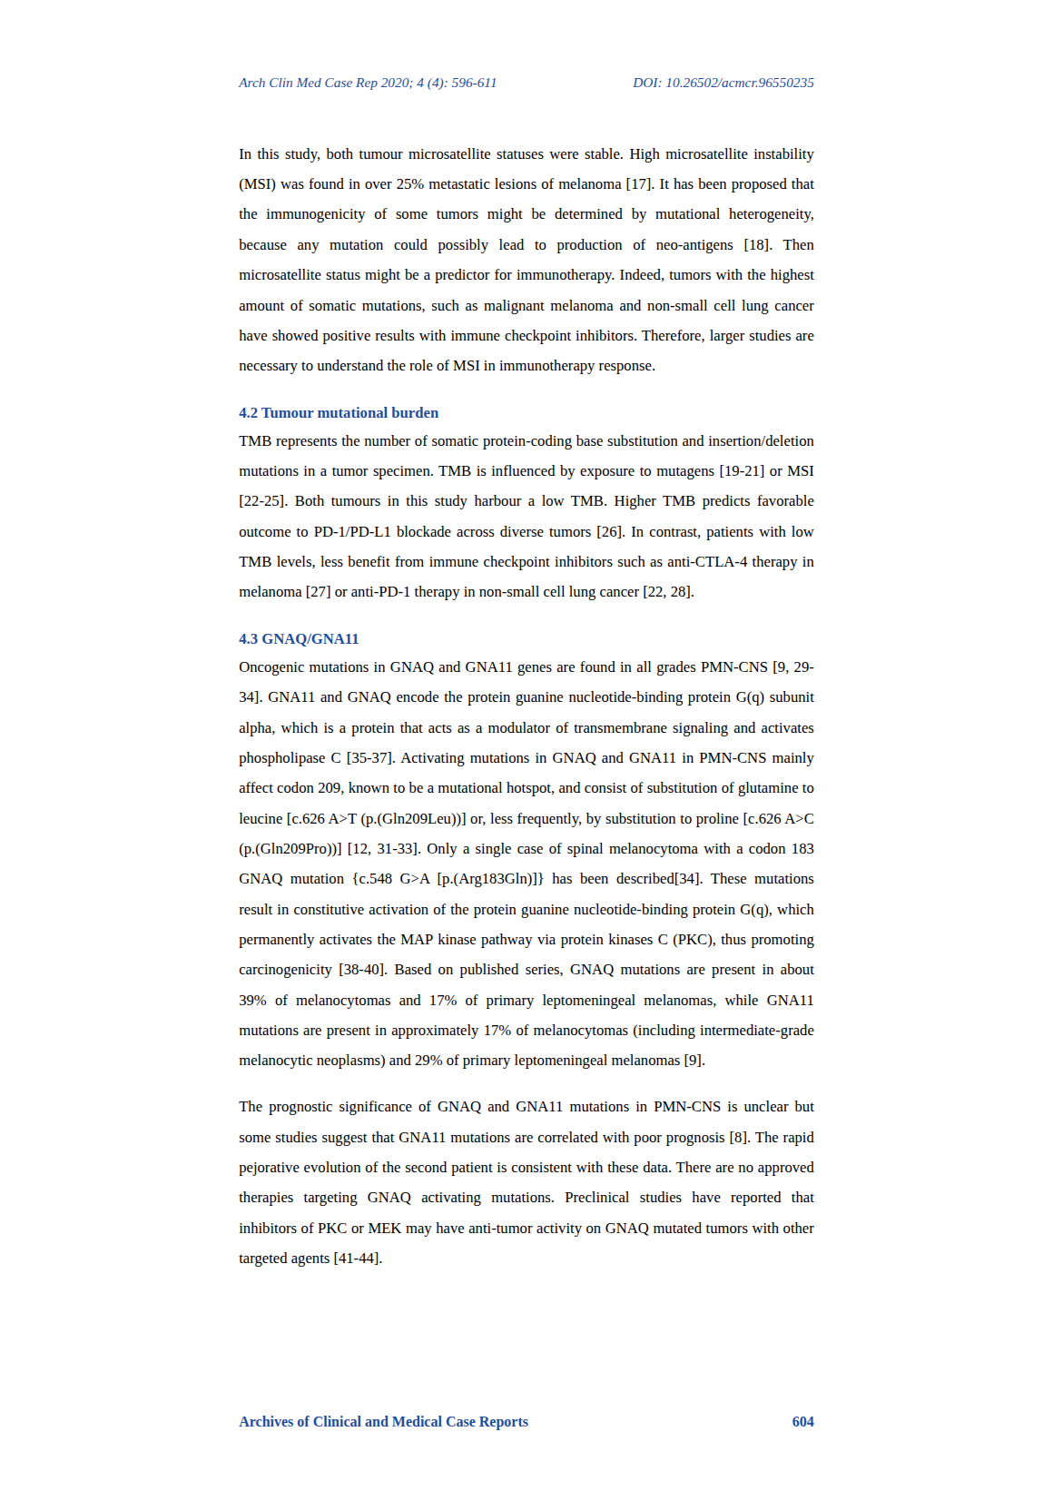Arch Clin Med Case Rep 2020; 4 (4): 596-611
DOI: 10.26502/acmcr.96550235
In this study, both tumour microsatellite statuses were stable. High microsatellite instability (MSI) was found in over 25% metastatic lesions of melanoma [17]. It has been proposed that the immunogenicity of some tumors might be determined by mutational heterogeneity, because any mutation could possibly lead to production of neo-antigens [18]. Then microsatellite status might be a predictor for immunotherapy. Indeed, tumors with the highest amount of somatic mutations, such as malignant melanoma and non-small cell lung cancer have showed positive results with immune checkpoint inhibitors. Therefore, larger studies are necessary to understand the role of MSI in immunotherapy response.
4.2 Tumour mutational burden
TMB represents the number of somatic protein-coding base substitution and insertion/deletion mutations in a tumor specimen. TMB is influenced by exposure to mutagens [19-21] or MSI [22-25]. Both tumours in this study harbour a low TMB. Higher TMB predicts favorable outcome to PD-1/PD-L1 blockade across diverse tumors [26]. In contrast, patients with low TMB levels, less benefit from immune checkpoint inhibitors such as anti-CTLA-4 therapy in melanoma [27] or anti-PD-1 therapy in non-small cell lung cancer [22, 28].
4.3 GNAQ/GNA11
Oncogenic mutations in GNAQ and GNA11 genes are found in all grades PMN-CNS [9, 29-34]. GNA11 and GNAQ encode the protein guanine nucleotide-binding protein G(q) subunit alpha, which is a protein that acts as a modulator of transmembrane signaling and activates phospholipase C [35-37]. Activating mutations in GNAQ and GNA11 in PMN-CNS mainly affect codon 209, known to be a mutational hotspot, and consist of substitution of glutamine to leucine [c.626 A>T (p.(Gln209Leu))] or, less frequently, by substitution to proline [c.626 A>C (p.(Gln209Pro))] [12, 31-33]. Only a single case of spinal melanocytoma with a codon 183 GNAQ mutation {c.548 G>A [p.(Arg183Gln)]} has been described[34]. These mutations result in constitutive activation of the protein guanine nucleotide-binding protein G(q), which permanently activates the MAP kinase pathway via protein kinases C (PKC), thus promoting carcinogenicity [38-40]. Based on published series, GNAQ mutations are present in about 39% of melanocytomas and 17% of primary leptomeningeal melanomas, while GNA11 mutations are present in approximately 17% of melanocytomas (including intermediate-grade melanocytic neoplasms) and 29% of primary leptomeningeal melanomas [9].
The prognostic significance of GNAQ and GNA11 mutations in PMN-CNS is unclear but some studies suggest that GNA11 mutations are correlated with poor prognosis [8]. The rapid pejorative evolution of the second patient is consistent with these data. There are no approved therapies targeting GNAQ activating mutations. Preclinical studies have reported that inhibitors of PKC or MEK may have anti-tumor activity on GNAQ mutated tumors with other targeted agents [41-44].
Archives of Clinical and Medical Case Reports
604